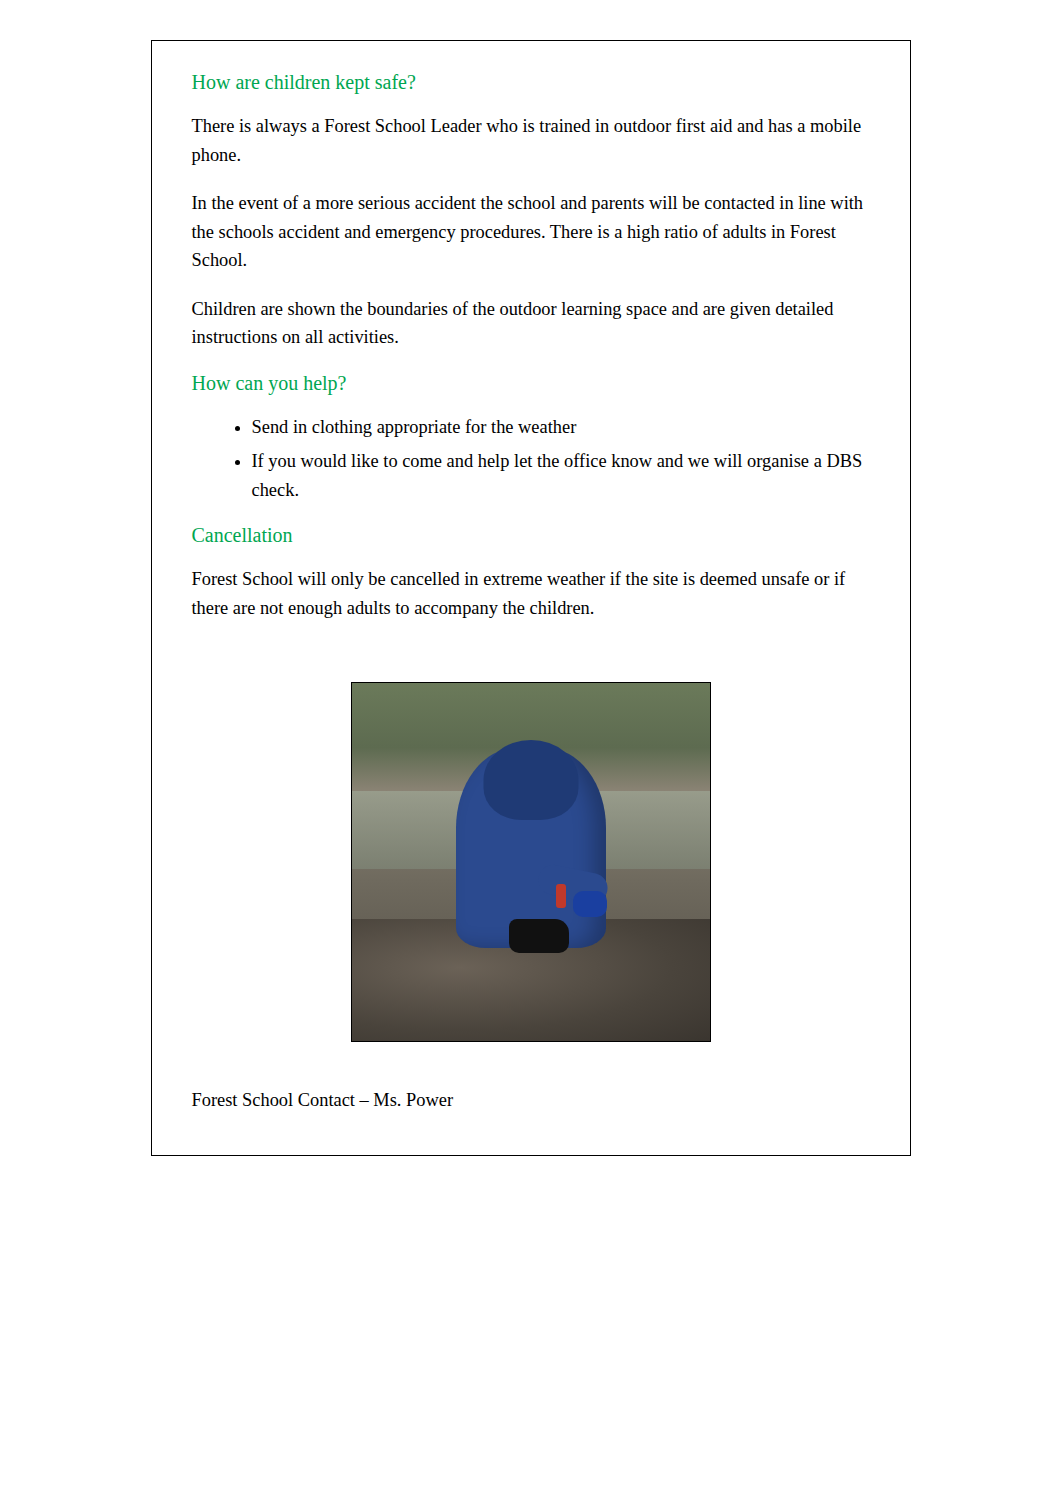How are children kept safe?
There is always a Forest School Leader who is trained in outdoor first aid and has a mobile phone.
In the event of a more serious accident the school and parents will be contacted in line with the schools accident and emergency procedures. There is a high ratio of adults in Forest School.
Children are shown the boundaries of the outdoor learning space and are given detailed instructions on all activities.
How can you help?
Send in clothing appropriate for the weather
If you would like to come and help let the office know and we will organise a DBS check.
Cancellation
Forest School will only be cancelled in extreme weather if the site is deemed unsafe or if there are not enough adults to accompany the children.
Forest School Contact – Ms. Power